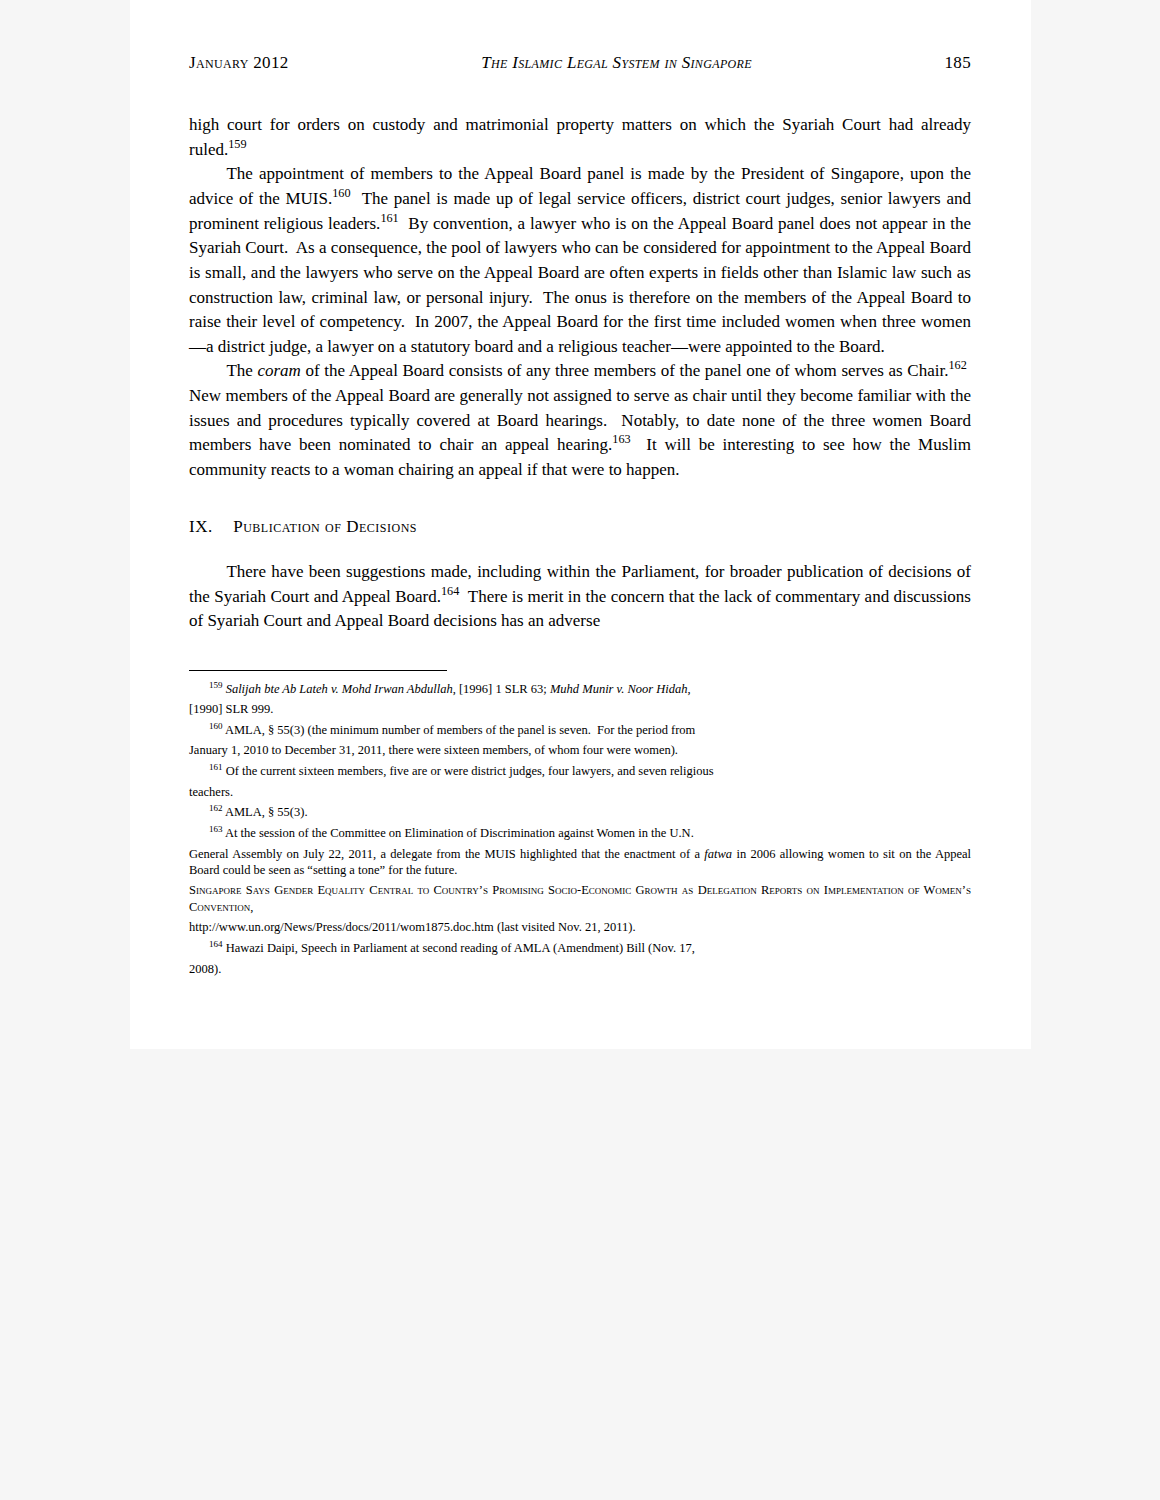January 2012 The Islamic Legal System in Singapore 185
high court for orders on custody and matrimonial property matters on which the Syariah Court had already ruled.159
The appointment of members to the Appeal Board panel is made by the President of Singapore, upon the advice of the MUIS.160 The panel is made up of legal service officers, district court judges, senior lawyers and prominent religious leaders.161 By convention, a lawyer who is on the Appeal Board panel does not appear in the Syariah Court. As a consequence, the pool of lawyers who can be considered for appointment to the Appeal Board is small, and the lawyers who serve on the Appeal Board are often experts in fields other than Islamic law such as construction law, criminal law, or personal injury. The onus is therefore on the members of the Appeal Board to raise their level of competency. In 2007, the Appeal Board for the first time included women when three women—a district judge, a lawyer on a statutory board and a religious teacher—were appointed to the Board.
The coram of the Appeal Board consists of any three members of the panel one of whom serves as Chair.162 New members of the Appeal Board are generally not assigned to serve as chair until they become familiar with the issues and procedures typically covered at Board hearings. Notably, to date none of the three women Board members have been nominated to chair an appeal hearing.163 It will be interesting to see how the Muslim community reacts to a woman chairing an appeal if that were to happen.
IX. Publication of Decisions
There have been suggestions made, including within the Parliament, for broader publication of decisions of the Syariah Court and Appeal Board.164 There is merit in the concern that the lack of commentary and discussions of Syariah Court and Appeal Board decisions has an adverse
159 Salijah bte Ab Lateh v. Mohd Irwan Abdullah, [1996] 1 SLR 63; Muhd Munir v. Noor Hidah,
[1990] SLR 999.
160 AMLA, § 55(3) (the minimum number of members of the panel is seven. For the period from
January 1, 2010 to December 31, 2011, there were sixteen members, of whom four were women).
161 Of the current sixteen members, five are or were district judges, four lawyers, and seven religious
teachers.
162 AMLA, § 55(3).
163 At the session of the Committee on Elimination of Discrimination against Women in the U.N.
General Assembly on July 22, 2011, a delegate from the MUIS highlighted that the enactment of a fatwa in 2006 allowing women to sit on the Appeal Board could be seen as “setting a tone” for the future.
Singapore Says Gender Equality Central to Country’s Promising Socio-Economic Growth as Delegation Reports on Implementation of Women’s Convention,
http://www.un.org/News/Press/docs/2011/wom1875.doc.htm (last visited Nov. 21, 2011).
164 Hawazi Daipi, Speech in Parliament at second reading of AMLA (Amendment) Bill (Nov. 17,
2008).